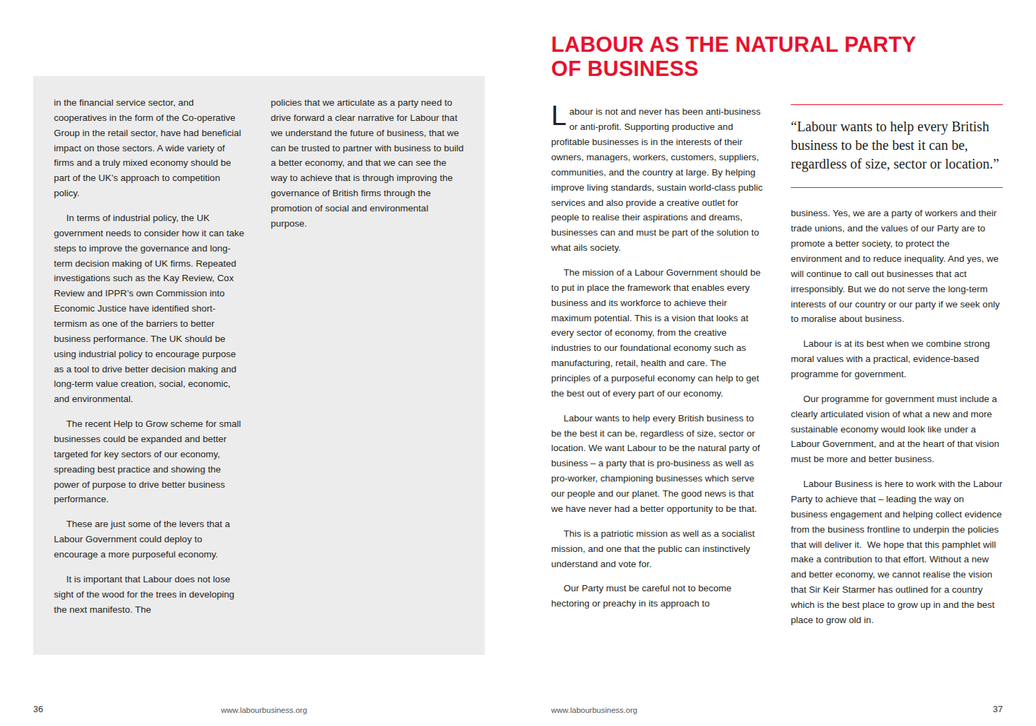in the financial service sector, and cooperatives in the form of the Co-operative Group in the retail sector, have had beneficial impact on those sectors. A wide variety of firms and a truly mixed economy should be part of the UK’s approach to competition policy.
In terms of industrial policy, the UK government needs to consider how it can take steps to improve the governance and long-term decision making of UK firms. Repeated investigations such as the Kay Review, Cox Review and IPPR’s own Commission into Economic Justice have identified short-termism as one of the barriers to better business performance. The UK should be using industrial policy to encourage purpose as a tool to drive better decision making and long-term value creation, social, economic, and environmental.
The recent Help to Grow scheme for small businesses could be expanded and better targeted for key sectors of our economy, spreading best practice and showing the power of purpose to drive better business performance.
These are just some of the levers that a Labour Government could deploy to encourage a more purposeful economy.
It is important that Labour does not lose sight of the wood for the trees in developing the next manifesto. The
policies that we articulate as a party need to drive forward a clear narrative for Labour that we understand the future of business, that we can be trusted to partner with business to build a better economy, and that we can see the way to achieve that is through improving the governance of British firms through the promotion of social and environmental purpose.
36
www.labourbusiness.org
Labour as the natural party
of business
Labour is not and never has been anti-business or anti-profit. Supporting productive and profitable businesses is in the interests of their owners, managers, workers, customers, suppliers, communities, and the country at large. By helping improve living standards, sustain world-class public services and also provide a creative outlet for people to realise their aspirations and dreams, businesses can and must be part of the solution to what ails society.
The mission of a Labour Government should be to put in place the framework that enables every business and its workforce to achieve their maximum potential. This is a vision that looks at every sector of economy, from the creative industries to our foundational economy such as manufacturing, retail, health and care. The principles of a purposeful economy can help to get the best out of every part of our economy.
Labour wants to help every British business to be the best it can be, regardless of size, sector or location. We want Labour to be the natural party of business – a party that is pro-business as well as pro-worker, championing businesses which serve our people and our planet. The good news is that we have never had a better opportunity to be that.
This is a patriotic mission as well as a socialist mission, and one that the public can instinctively understand and vote for.
Our Party must be careful not to become hectoring or preachy in its approach to
“Labour wants to help every British business to be the best it can be, regardless of size, sector or location.”
business. Yes, we are a party of workers and their trade unions, and the values of our Party are to promote a better society, to protect the environment and to reduce inequality. And yes, we will continue to call out businesses that act irresponsibly. But we do not serve the long-term interests of our country or our party if we seek only to moralise about business.
Labour is at its best when we combine strong moral values with a practical, evidence-based programme for government.
Our programme for government must include a clearly articulated vision of what a new and more sustainable economy would look like under a Labour Government, and at the heart of that vision must be more and better business.
Labour Business is here to work with the Labour Party to achieve that – leading the way on business engagement and helping collect evidence from the business frontline to underpin the policies that will deliver it. We hope that this pamphlet will make a contribution to that effort. Without a new and better economy, we cannot realise the vision that Sir Keir Starmer has outlined for a country which is the best place to grow up in and the best place to grow old in.
www.labourbusiness.org
37